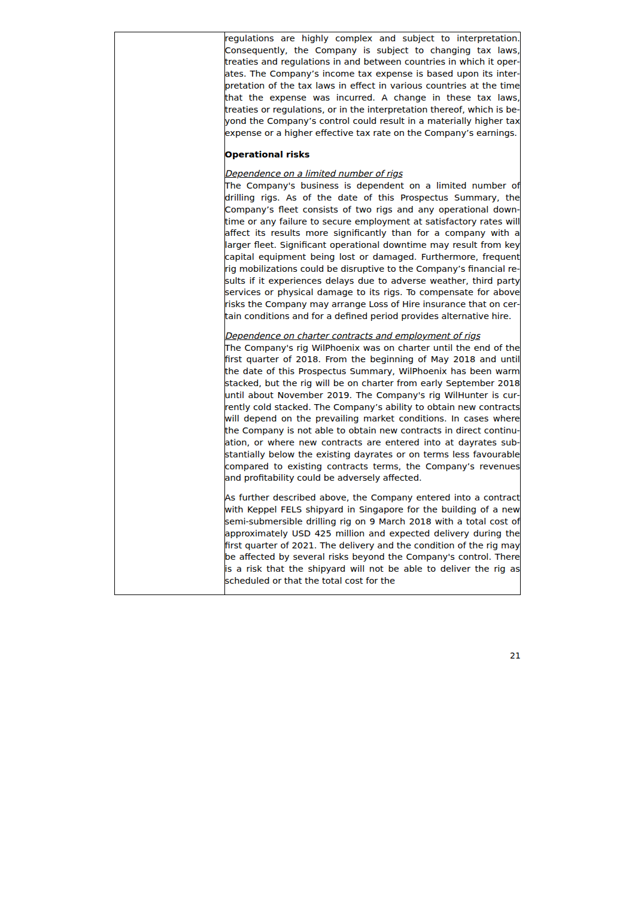| | regulations are highly complex and subject to interpretation. Consequently, the Company is subject to changing tax laws, treaties and regulations in and between countries in which it operates. The Company’s income tax expense is based upon its interpretation of the tax laws in effect in various countries at the time that the expense was incurred. A change in these tax laws, treaties or regulations, or in the interpretation thereof, which is beyond the Company’s control could result in a materially higher tax expense or a higher effective tax rate on the Company’s earnings. Operational risks Dependence on a limited number of rigs The Company's business is dependent on a limited number of drilling rigs. As of the date of this Prospectus Summary, the Company’s fleet consists of two rigs and any operational downtime or any failure to secure employment at satisfactory rates will affect its results more significantly than for a company with a larger fleet. Significant operational downtime may result from key capital equipment being lost or damaged. Furthermore, frequent rig mobilizations could be disruptive to the Company’s financial results if it experiences delays due to adverse weather, third party services or physical damage to its rigs. To compensate for above risks the Company may arrange Loss of Hire insurance that on certain conditions and for a defined period provides alternative hire. Dependence on charter contracts and employment of rigs The Company's rig WilPhoenix was on charter until the end of the first quarter of 2018. From the beginning of May 2018 and until the date of this Prospectus Summary, WilPhoenix has been warm stacked, but the rig will be on charter from early September 2018 until about November 2019. The Company's rig WilHunter is currently cold stacked. The Company’s ability to obtain new contracts will depend on the prevailing market conditions. In cases where the Company is not able to obtain new contracts in direct continuation, or where new contracts are entered into at dayrates substantially below the existing dayrates or on terms less favourable compared to existing contracts terms, the Company’s revenues and profitability could be adversely affected. As further described above, the Company entered into a contract with Keppel FELS shipyard in Singapore for the building of a new semi-submersible drilling rig on 9 March 2018 with a total cost of approximately USD 425 million and expected delivery during the first quarter of 2021. The delivery and the condition of the rig may be affected by several risks beyond the Company's control. There is a risk that the shipyard will not be able to deliver the rig as scheduled or that the total cost for the |
21